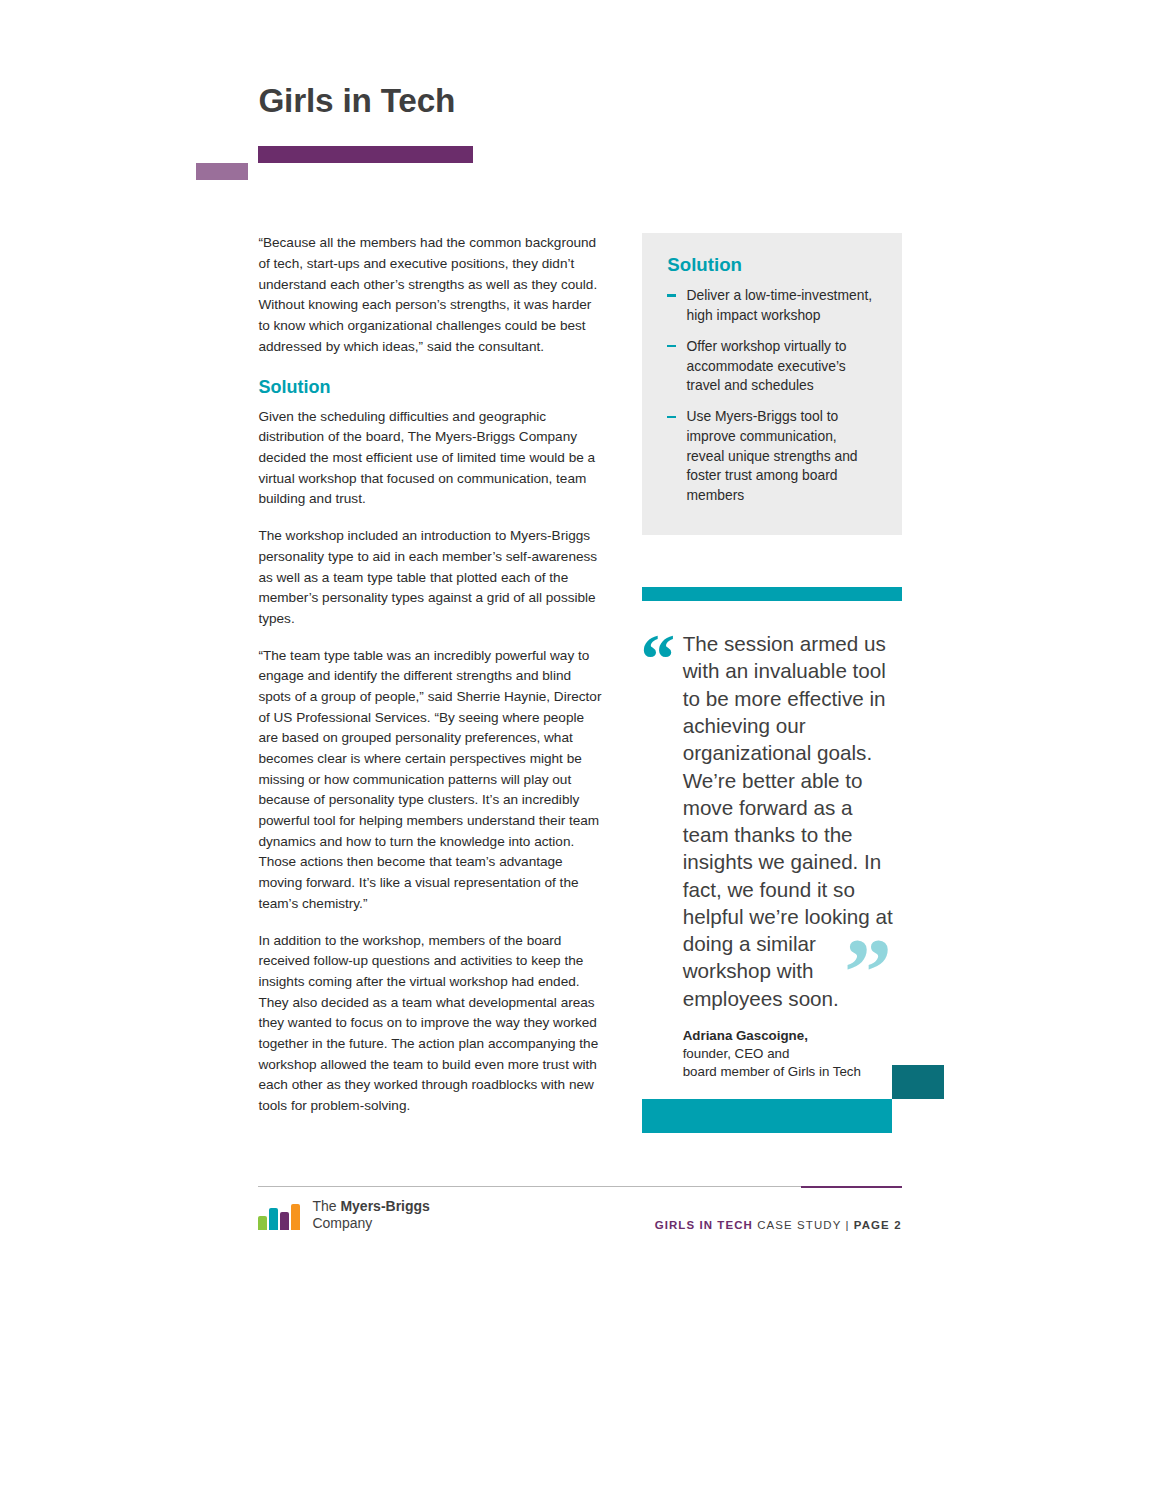Girls in Tech
“Because all the members had the common background of tech, start-ups and executive positions, they didn’t understand each other’s strengths as well as they could. Without knowing each person’s strengths, it was harder to know which organizational challenges could be best addressed by which ideas,” said the consultant.
Solution
Given the scheduling difficulties and geographic distribution of the board, The Myers-Briggs Company decided the most efficient use of limited time would be a virtual workshop that focused on communication, team building and trust.
The workshop included an introduction to Myers-Briggs personality type to aid in each member’s self-awareness as well as a team type table that plotted each of the member’s personality types against a grid of all possible types.
“The team type table was an incredibly powerful way to engage and identify the different strengths and blind spots of a group of people,” said Sherrie Haynie, Director of US Professional Services. “By seeing where people are based on grouped personality preferences, what becomes clear is where certain perspectives might be missing or how communication patterns will play out because of personality type clusters. It’s an incredibly powerful tool for helping members understand their team dynamics and how to turn the knowledge into action. Those actions then become that team’s advantage moving forward. It’s like a visual representation of the team’s chemistry.”
In addition to the workshop, members of the board received follow-up questions and activities to keep the insights coming after the virtual workshop had ended. They also decided as a team what developmental areas they wanted to focus on to improve the way they worked together in the future. The action plan accompanying the workshop allowed the team to build even more trust with each other as they worked through roadblocks with new tools for problem-solving.
Solution
Deliver a low-time-investment, high impact workshop
Offer workshop virtually to accommodate executive’s travel and schedules
Use Myers-Briggs tool to improve communication, reveal unique strengths and foster trust among board members
“ The session armed us with an invaluable tool to be more effective in achieving our organizational goals. We’re better able to move forward as a team thanks to the insights we gained. In fact, we found it so helpful we’re looking at doing a similar workshop with employees soon. ”
Adriana Gascoigne,
founder, CEO and
board member of Girls in Tech
The Myers-Briggs
Company
GIRLS IN TECH CASE STUDY | PAGE 2